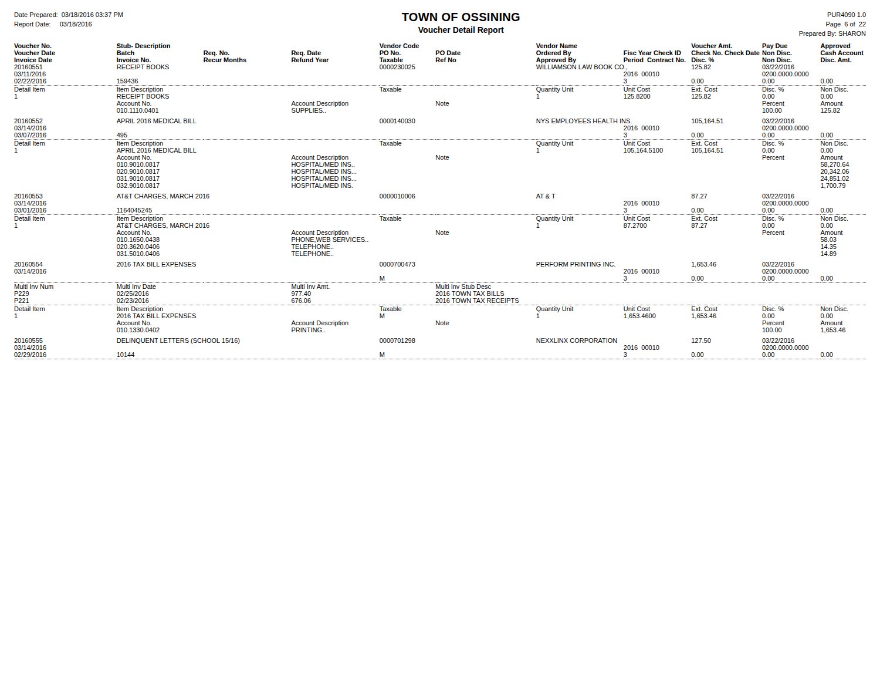Date Prepared: 03/18/2016 03:37 PM
Report Date: 03/18/2016
PUR4090 1.0
Page 6 of 22
Prepared By: SHARON
TOWN OF OSSINING
Voucher Detail Report
| Voucher No. | Stub- Description | Vendor Code | Vendor Name | Voucher Amt. | Pay Due | Approved |
| --- | --- | --- | --- | --- | --- | --- |
| Voucher Date | Batch | Req. No. | Req. Date | PO No. | PO Date | Ordered By | Fisc Year Check ID | Check No. Check Date | Non Disc. | Cash Account |
| Invoice Date | Invoice No. | Recur Months | Refund Year | Taxable | Ref No | Approved By | Period Contract No. | Disc. % | Non Disc. | Disc. Amt. |
| 20160551 | RECEIPT BOOKS | 0000230025 | WILLIAMSON LAW BOOK CO., | 125.82 | 03/22/2016 | |
| 03/11/2016 | | | | | | | 2016 00010 | | 0200.0000.0000 | |
| 02/22/2016 | 159436 | | | | | | 3 | 0.00 | 0.00 | 0.00 |
| Detail Item | Item Description | Taxable | Quantity Unit | Unit Cost | Ext. Cost | Disc. % | Non Disc. |
| 1 | RECEIPT BOOKS | | 1 | 125.8200 | 125.82 | 0.00 | 0.00 |
| | Account No. | Account Description | Note | | | Percent | Amount |
| | 010.1110.0401 | SUPPLIES.. | | | | 100.00 | 125.82 |
| 20160552 | APRIL 2016 MEDICAL BILL | 0000140030 | NYS EMPLOYEES HEALTH INS. | 105,164.51 | 03/22/2016 | |
| 03/14/2016 | | | | | | | 2016 00010 | | 0200.0000.0000 | |
| 03/07/2016 | 495 | | | | | | 3 | 0.00 | 0.00 | 0.00 |
| Detail Item | Item Description | Taxable | Quantity Unit | Unit Cost | Ext. Cost | Disc. % | Non Disc. |
| 1 | APRIL 2016 MEDICAL BILL | | 1 | 105,164.5100 | 105,164.51 | 0.00 | 0.00 |
| | Account No. | Account Description | Note | | | Percent | Amount |
| | 010.9010.0817 | HOSPITAL/MED INS.. | | | | | 58,270.64 |
| | 020.9010.0817 | HOSPITAL/MED INS... | | | | | 20,342.06 |
| | 031.9010.0817 | HOSPITAL/MED INS... | | | | | 24,851.02 |
| | 032.9010.0817 | HOSPITAL/MED INS. | | | | | 1,700.79 |
| 20160553 | AT&T CHARGES, MARCH 2016 | 0000010006 | AT & T | 87.27 | 03/22/2016 | |
| 03/14/2016 | | | | | | | 2016 00010 | | 0200.0000.0000 | |
| 03/01/2016 | 1164045245 | | | | | | 3 | 0.00 | 0.00 | 0.00 |
| Detail Item | Item Description | Taxable | Quantity Unit | Unit Cost | Ext. Cost | Disc. % | Non Disc. |
| 1 | AT&T CHARGES, MARCH 2016 | | 1 | 87.2700 | 87.27 | 0.00 | 0.00 |
| | Account No. | Account Description | Note | | | Percent | Amount |
| | 010.1650.0438 | PHONE,WEB SERVICES.. | | | | | 58.03 |
| | 020.3620.0406 | TELEPHONE.. | | | | | 14.35 |
| | 031.5010.0406 | TELEPHONE.. | | | | | 14.89 |
| 20160554 | 2016 TAX BILL EXPENSES | 0000700473 | PERFORM PRINTING INC. | 1,653.46 | 03/22/2016 | |
| 03/14/2016 | | | | | | | 2016 00010 | | 0200.0000.0000 | |
| | | | | M | | | 3 | 0.00 | 0.00 | 0.00 |
| Multi Inv Num | Multi Inv Date | Multi Inv Amt. | Multi Inv Stub Desc |
| P229 | 02/25/2016 | 977.40 | 2016 TOWN TAX BILLS |
| P221 | 02/23/2016 | 676.06 | 2016 TOWN TAX RECEIPTS |
| Detail Item | Item Description | Taxable | Quantity Unit | Unit Cost | Ext. Cost | Disc. % | Non Disc. |
| 1 | 2016 TAX BILL EXPENSES | M | 1 | 1,653.4600 | 1,653.46 | 0.00 | 0.00 |
| | Account No. | Account Description | Note | | | Percent | Amount |
| | 010.1330.0402 | PRINTING.. | | | | 100.00 | 1,653.46 |
| 20160555 | DELINQUENT LETTERS (SCHOOL 15/16) | 0000701298 | NEXXLINX CORPORATION | 127.50 | 03/22/2016 | |
| 03/14/2016 | | | | | | | 2016 00010 | | 0200.0000.0000 | |
| 02/29/2016 | 10144 | | | M | | | 3 | 0.00 | 0.00 | 0.00 |